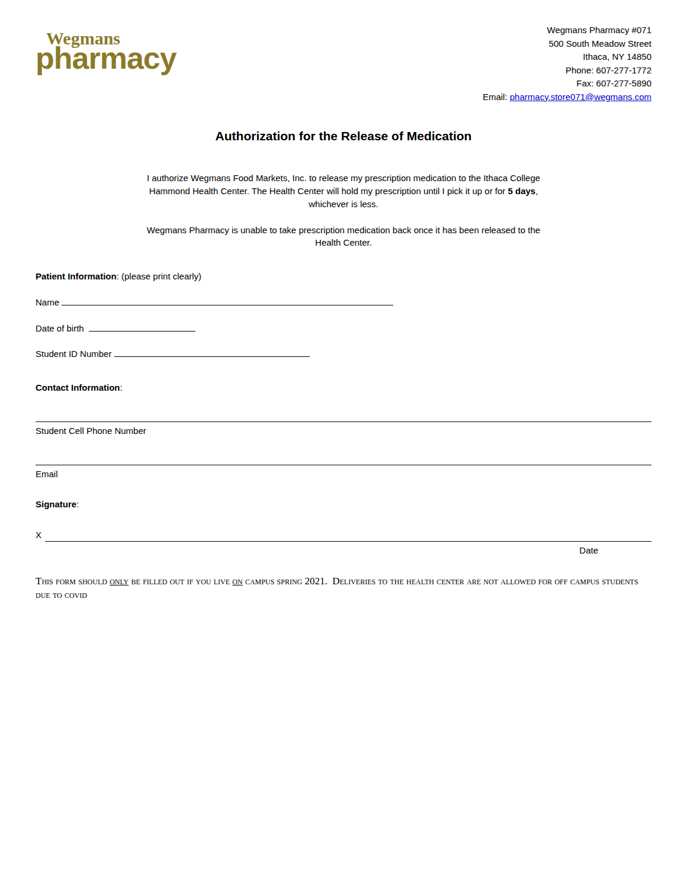Wegmans pharmacy
Wegmans Pharmacy #071
500 South Meadow Street
Ithaca, NY 14850
Phone: 607-277-1772
Fax: 607-277-5890
Email: pharmacy.store071@wegmans.com
Authorization for the Release of Medication
I authorize Wegmans Food Markets, Inc. to release my prescription medication to the Ithaca College Hammond Health Center. The Health Center will hold my prescription until I pick it up or for 5 days, whichever is less.
Wegmans Pharmacy is unable to take prescription medication back once it has been released to the Health Center.
Patient Information: (please print clearly)
Name
Date of birth
Student ID Number
Contact Information:
Student Cell Phone Number
Email
Signature:
X
Date
This form should only be filled out if you live on campus spring 2021. Deliveries to the health center are not allowed for off campus students due to covid